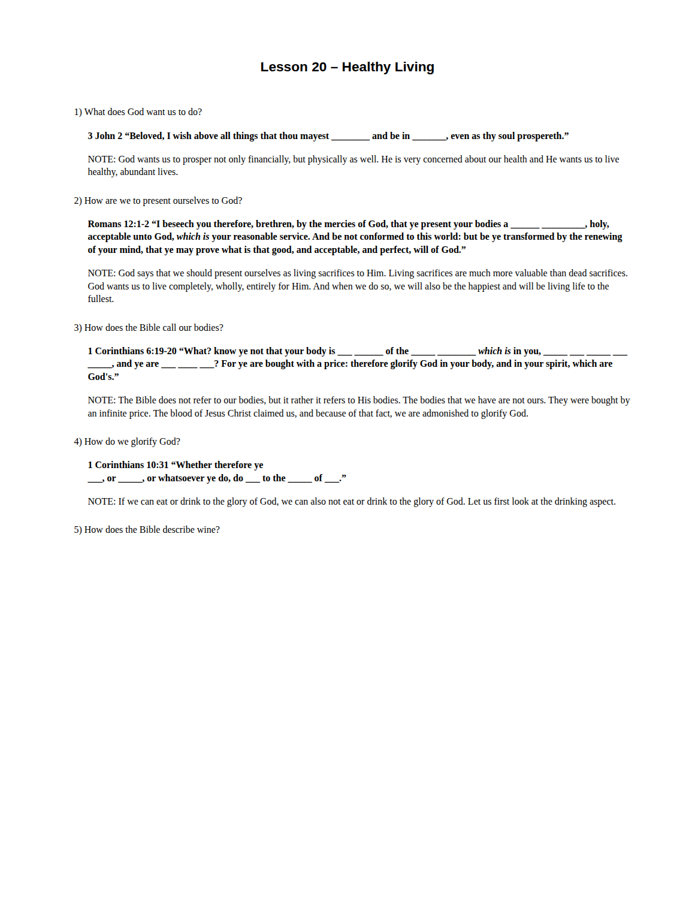Lesson 20 – Healthy Living
What does God want us to do?
3 John 2 “Beloved, I wish above all things that thou mayest ________ and be in _______, even as thy soul prospereth.”
NOTE: God wants us to prosper not only financially, but physically as well. He is very concerned about our health and He wants us to live healthy, abundant lives.
How are we to present ourselves to God?
Romans 12:1-2 “I beseech you therefore, brethren, by the mercies of God, that ye present your bodies a ______ _________, holy, acceptable unto God, which is your reasonable service. And be not conformed to this world: but be ye transformed by the renewing of your mind, that ye may prove what is that good, and acceptable, and perfect, will of God.”
NOTE: God says that we should present ourselves as living sacrifices to Him. Living sacrifices are much more valuable than dead sacrifices. God wants us to live completely, wholly, entirely for Him. And when we do so, we will also be the happiest and will be living life to the fullest.
How does the Bible call our bodies?
1 Corinthians 6:19-20 “What? know ye not that your body is ___ ______ of the _____ ________ which is in you, _____ ___ _____ ___ _____, and ye are ___ ____ ___? For ye are bought with a price: therefore glorify God in your body, and in your spirit, which are God's.”
NOTE: The Bible does not refer to our bodies, but it rather it refers to His bodies. The bodies that we have are not ours. They were bought by an infinite price. The blood of Jesus Christ claimed us, and because of that fact, we are admonished to glorify God.
How do we glorify God?
1 Corinthians 10:31 “Whether therefore ye
___, or _____, or whatsoever ye do, do ___ to the _____ of ___.”
NOTE: If we can eat or drink to the glory of God, we can also not eat or drink to the glory of God. Let us first look at the drinking aspect.
How does the Bible describe wine?